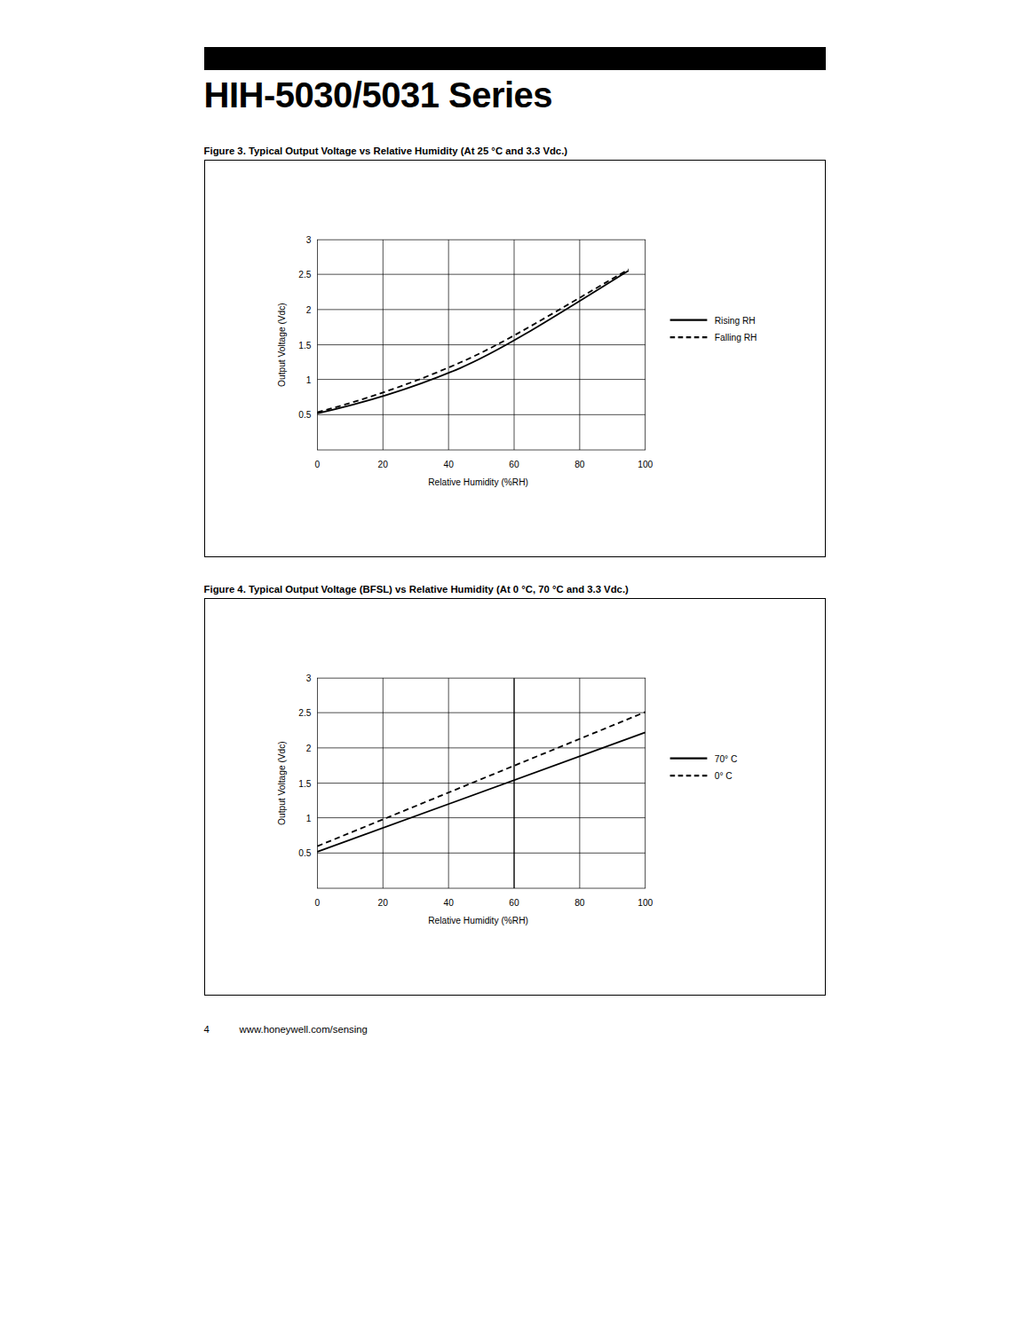HIH-5030/5031 Series
Figure 3. Typical Output Voltage vs Relative Humidity (At 25 °C and 3.3 Vdc.)
3 2.5 2 1.5 1 0.5 0 20 40 60 80 100 Relative Humidity (%RH) Output Voltage (Vdc) Rising RH Falling RH
Figure 4. Typical Output Voltage (BFSL) vs Relative Humidity (At 0 °C, 70 °C and 3.3 Vdc.)
3 2.5 2 1.5 1 0.5 0 20 40 60 80 100 Relative Humidity (%RH) Output Voltage (Vdc) 70° C 0° C
4www.honeywell.com/sensing